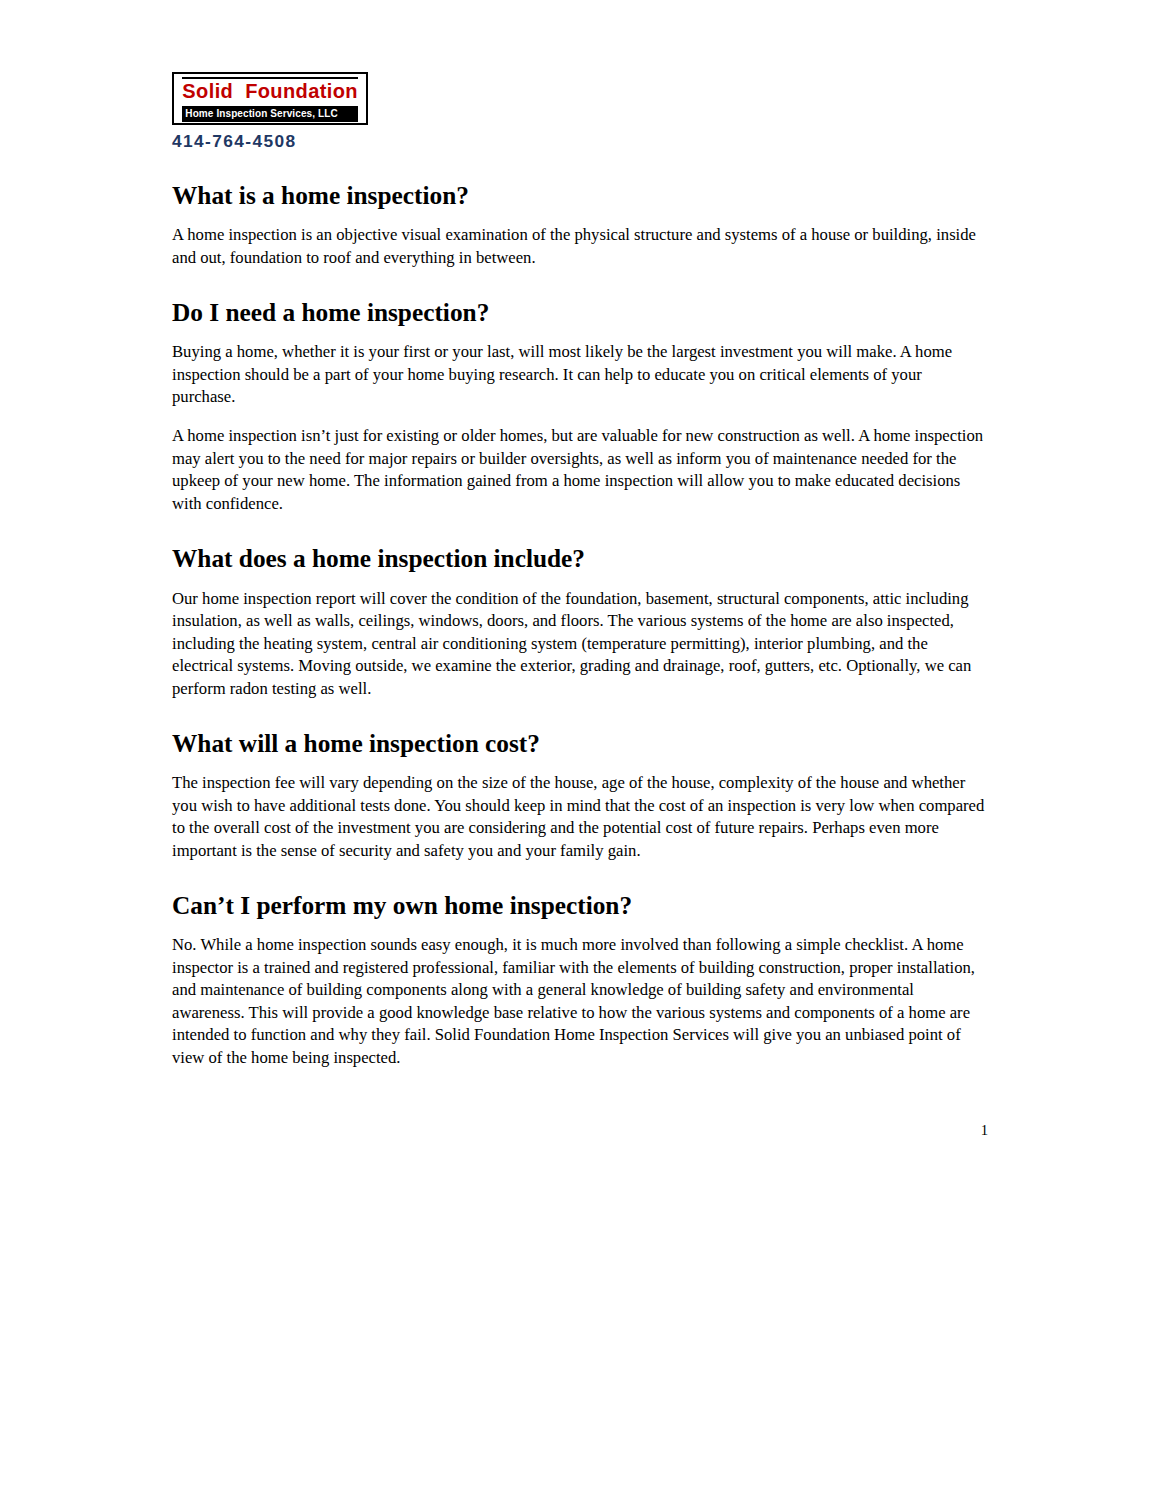Solid Foundation Home Inspection Services, LLC
414-764-4508
What is a home inspection?
A home inspection is an objective visual examination of the physical structure and systems of a house or building, inside and out, foundation to roof and everything in between.
Do I need a home inspection?
Buying a home, whether it is your first or your last, will most likely be the largest investment you will make. A home inspection should be a part of your home buying research. It can help to educate you on critical elements of your purchase.
A home inspection isn’t just for existing or older homes, but are valuable for new construction as well. A home inspection may alert you to the need for major repairs or builder oversights, as well as inform you of maintenance needed for the upkeep of your new home. The information gained from a home inspection will allow you to make educated decisions with confidence.
What does a home inspection include?
Our home inspection report will cover the condition of the foundation, basement, structural components, attic including insulation, as well as walls, ceilings, windows, doors, and floors. The various systems of the home are also inspected, including the heating system, central air conditioning system (temperature permitting), interior plumbing, and the electrical systems. Moving outside, we examine the exterior, grading and drainage, roof, gutters, etc. Optionally, we can perform radon testing as well.
What will a home inspection cost?
The inspection fee will vary depending on the size of the house, age of the house, complexity of the house and whether you wish to have additional tests done. You should keep in mind that the cost of an inspection is very low when compared to the overall cost of the investment you are considering and the potential cost of future repairs. Perhaps even more important is the sense of security and safety you and your family gain.
Can’t I perform my own home inspection?
No. While a home inspection sounds easy enough, it is much more involved than following a simple checklist. A home inspector is a trained and registered professional, familiar with the elements of building construction, proper installation, and maintenance of building components along with a general knowledge of building safety and environmental awareness. This will provide a good knowledge base relative to how the various systems and components of a home are intended to function and why they fail. Solid Foundation Home Inspection Services will give you an unbiased point of view of the home being inspected.
1